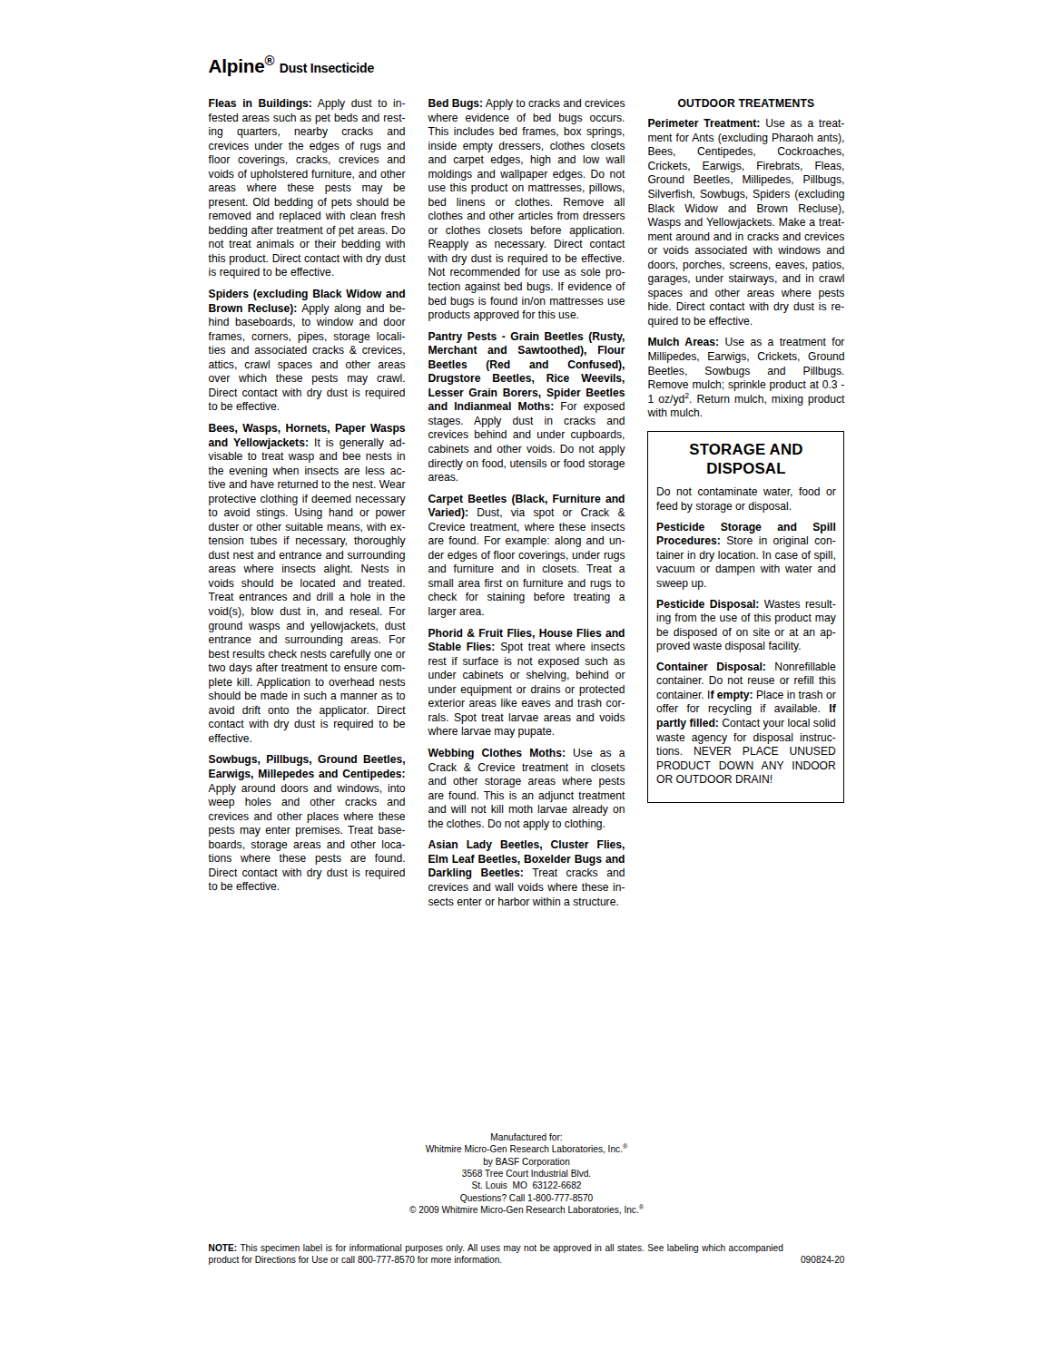Alpine® Dust Insecticide
Fleas in Buildings: Apply dust to infested areas such as pet beds and resting quarters, nearby cracks and crevices under the edges of rugs and floor coverings, cracks, crevices and voids of upholstered furniture, and other areas where these pests may be present. Old bedding of pets should be removed and replaced with clean fresh bedding after treatment of pet areas. Do not treat animals or their bedding with this product. Direct contact with dry dust is required to be effective.
Spiders (excluding Black Widow and Brown Recluse): Apply along and behind baseboards, to window and door frames, corners, pipes, storage localities and associated cracks & crevices, attics, crawl spaces and other areas over which these pests may crawl. Direct contact with dry dust is required to be effective.
Bees, Wasps, Hornets, Paper Wasps and Yellowjackets: It is generally advisable to treat wasp and bee nests in the evening when insects are less active and have returned to the nest. Wear protective clothing if deemed necessary to avoid stings. Using hand or power duster or other suitable means, with extension tubes if necessary, thoroughly dust nest and entrance and surrounding areas where insects alight. Nests in voids should be located and treated. Treat entrances and drill a hole in the void(s), blow dust in, and reseal. For ground wasps and yellowjackets, dust entrance and surrounding areas. For best results check nests carefully one or two days after treatment to ensure complete kill. Application to overhead nests should be made in such a manner as to avoid drift onto the applicator. Direct contact with dry dust is required to be effective.
Sowbugs, Pillbugs, Ground Beetles, Earwigs, Millepedes and Centipedes: Apply around doors and windows, into weep holes and other cracks and crevices and other places where these pests may enter premises. Treat baseboards, storage areas and other locations where these pests are found. Direct contact with dry dust is required to be effective.
Bed Bugs: Apply to cracks and crevices where evidence of bed bugs occurs. This includes bed frames, box springs, inside empty dressers, clothes closets and carpet edges, high and low wall moldings and wallpaper edges. Do not use this product on mattresses, pillows, bed linens or clothes. Remove all clothes and other articles from dressers or clothes closets before application. Reapply as necessary. Direct contact with dry dust is required to be effective. Not recommended for use as sole protection against bed bugs. If evidence of bed bugs is found in/on mattresses use products approved for this use.
Pantry Pests - Grain Beetles (Rusty, Merchant and Sawtoothed), Flour Beetles (Red and Confused), Drugstore Beetles, Rice Weevils, Lesser Grain Borers, Spider Beetles and Indianmeal Moths: For exposed stages. Apply dust in cracks and crevices behind and under cupboards, cabinets and other voids. Do not apply directly on food, utensils or food storage areas.
Carpet Beetles (Black, Furniture and Varied): Dust, via spot or Crack & Crevice treatment, where these insects are found. For example: along and under edges of floor coverings, under rugs and furniture and in closets. Treat a small area first on furniture and rugs to check for staining before treating a larger area.
Phorid & Fruit Flies, House Flies and Stable Flies: Spot treat where insects rest if surface is not exposed such as under cabinets or shelving, behind or under equipment or drains or protected exterior areas like eaves and trash corrals. Spot treat larvae areas and voids where larvae may pupate.
Webbing Clothes Moths: Use as a Crack & Crevice treatment in closets and other storage areas where pests are found. This is an adjunct treatment and will not kill moth larvae already on the clothes. Do not apply to clothing.
Asian Lady Beetles, Cluster Flies, Elm Leaf Beetles, Boxelder Bugs and Darkling Beetles: Treat cracks and crevices and wall voids where these insects enter or harbor within a structure.
OUTDOOR TREATMENTS
Perimeter Treatment: Use as a treatment for Ants (excluding Pharaoh ants), Bees, Centipedes, Cockroaches, Crickets, Earwigs, Firebrats, Fleas, Ground Beetles, Millipedes, Pillbugs, Silverfish, Sowbugs, Spiders (excluding Black Widow and Brown Recluse), Wasps and Yellowjackets. Make a treatment around and in cracks and crevices or voids associated with windows and doors, porches, screens, eaves, patios, garages, under stairways, and in crawl spaces and other areas where pests hide. Direct contact with dry dust is required to be effective.
Mulch Areas: Use as a treatment for Millipedes, Earwigs, Crickets, Ground Beetles, Sowbugs and Pillbugs. Remove mulch; sprinkle product at 0.3 - 1 oz/yd2. Return mulch, mixing product with mulch.
STORAGE AND DISPOSAL
Do not contaminate water, food or feed by storage or disposal.
Pesticide Storage and Spill Procedures: Store in original container in dry location. In case of spill, vacuum or dampen with water and sweep up.
Pesticide Disposal: Wastes resulting from the use of this product may be disposed of on site or at an approved waste disposal facility.
Container Disposal: Nonrefillable container. Do not reuse or refill this container. If empty: Place in trash or offer for recycling if available. If partly filled: Contact your local solid waste agency for disposal instructions. NEVER PLACE UNUSED PRODUCT DOWN ANY INDOOR OR OUTDOOR DRAIN!
Manufactured for:
Whitmire Micro-Gen Research Laboratories, Inc.®
by BASF Corporation
3568 Tree Court Industrial Blvd.
St. Louis MO 63122-6682
Questions? Call 1-800-777-8570
© 2009 Whitmire Micro-Gen Research Laboratories, Inc.®
NOTE: This specimen label is for informational purposes only. All uses may not be approved in all states. See labeling which accompanied product for Directions for Use or call 800-777-8570 for more information.
090824-20